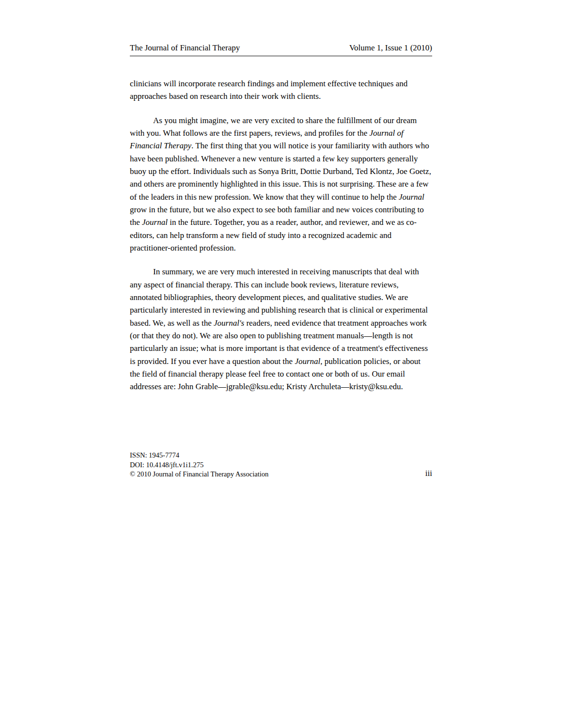The Journal of Financial Therapy Volume 1, Issue 1 (2010)
clinicians will incorporate research findings and implement effective techniques and approaches based on research into their work with clients.
As you might imagine, we are very excited to share the fulfillment of our dream with you. What follows are the first papers, reviews, and profiles for the Journal of Financial Therapy. The first thing that you will notice is your familiarity with authors who have been published. Whenever a new venture is started a few key supporters generally buoy up the effort. Individuals such as Sonya Britt, Dottie Durband, Ted Klontz, Joe Goetz, and others are prominently highlighted in this issue. This is not surprising. These are a few of the leaders in this new profession. We know that they will continue to help the Journal grow in the future, but we also expect to see both familiar and new voices contributing to the Journal in the future. Together, you as a reader, author, and reviewer, and we as co-editors, can help transform a new field of study into a recognized academic and practitioner-oriented profession.
In summary, we are very much interested in receiving manuscripts that deal with any aspect of financial therapy. This can include book reviews, literature reviews, annotated bibliographies, theory development pieces, and qualitative studies. We are particularly interested in reviewing and publishing research that is clinical or experimental based. We, as well as the Journal's readers, need evidence that treatment approaches work (or that they do not). We are also open to publishing treatment manuals—length is not particularly an issue; what is more important is that evidence of a treatment's effectiveness is provided. If you ever have a question about the Journal, publication policies, or about the field of financial therapy please feel free to contact one or both of us. Our email addresses are: John Grable—jgrable@ksu.edu; Kristy Archuleta—kristy@ksu.edu.
ISSN: 1945-7774
DOI: 10.4148/jft.v1i1.275
© 2010 Journal of Financial Therapy Association
iii